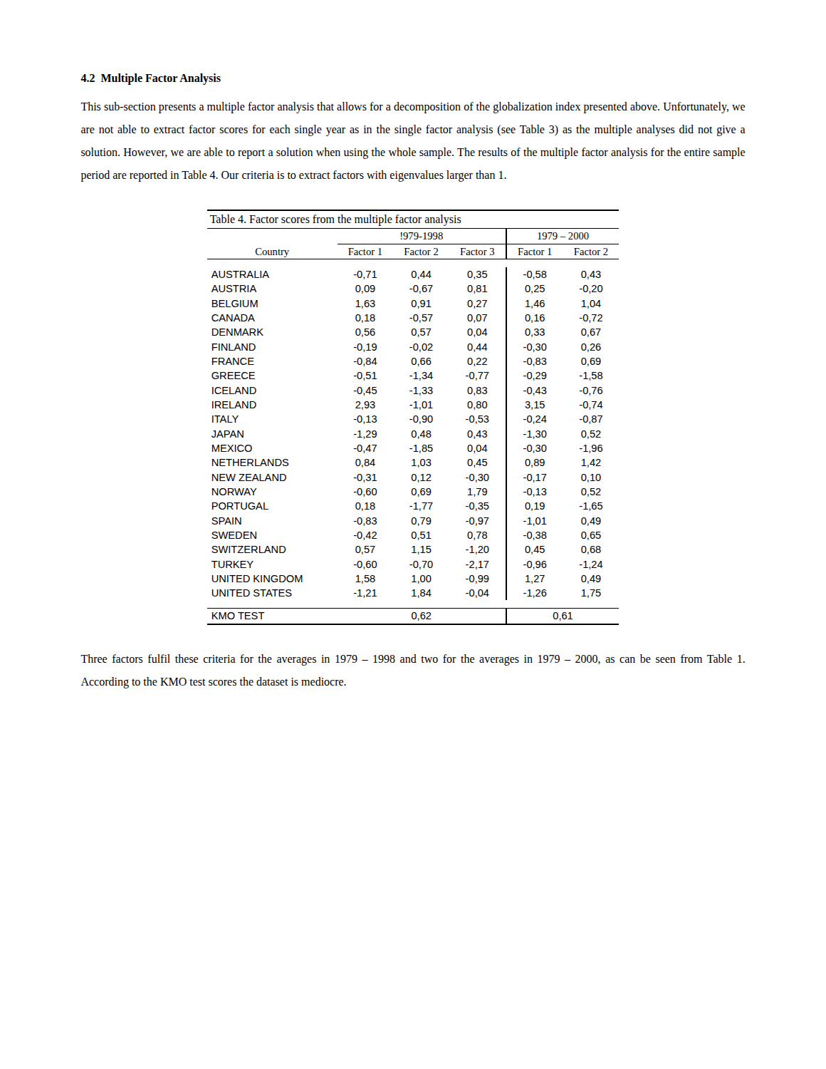4.2 Multiple Factor Analysis
This sub-section presents a multiple factor analysis that allows for a decomposition of the globalization index presented above. Unfortunately, we are not able to extract factor scores for each single year as in the single factor analysis (see Table 3) as the multiple analyses did not give a solution. However, we are able to report a solution when using the whole sample. The results of the multiple factor analysis for the entire sample period are reported in Table 4. Our criteria is to extract factors with eigenvalues larger than 1.
Table 4. Factor scores from the multiple factor analysis
| | !979-1998 | 1979 – 2000 |
| --- | --- | --- |
| Country | Factor 1 | Factor 2 | Factor 3 | Factor 1 | Factor 2 |
| AUSTRALIA | -0,71 | 0,44 | 0,35 | -0,58 | 0,43 |
| AUSTRIA | 0,09 | -0,67 | 0,81 | 0,25 | -0,20 |
| BELGIUM | 1,63 | 0,91 | 0,27 | 1,46 | 1,04 |
| CANADA | 0,18 | -0,57 | 0,07 | 0,16 | -0,72 |
| DENMARK | 0,56 | 0,57 | 0,04 | 0,33 | 0,67 |
| FINLAND | -0,19 | -0,02 | 0,44 | -0,30 | 0,26 |
| FRANCE | -0,84 | 0,66 | 0,22 | -0,83 | 0,69 |
| GREECE | -0,51 | -1,34 | -0,77 | -0,29 | -1,58 |
| ICELAND | -0,45 | -1,33 | 0,83 | -0,43 | -0,76 |
| IRELAND | 2,93 | -1,01 | 0,80 | 3,15 | -0,74 |
| ITALY | -0,13 | -0,90 | -0,53 | -0,24 | -0,87 |
| JAPAN | -1,29 | 0,48 | 0,43 | -1,30 | 0,52 |
| MEXICO | -0,47 | -1,85 | 0,04 | -0,30 | -1,96 |
| NETHERLANDS | 0,84 | 1,03 | 0,45 | 0,89 | 1,42 |
| NEW ZEALAND | -0,31 | 0,12 | -0,30 | -0,17 | 0,10 |
| NORWAY | -0,60 | 0,69 | 1,79 | -0,13 | 0,52 |
| PORTUGAL | 0,18 | -1,77 | -0,35 | 0,19 | -1,65 |
| SPAIN | -0,83 | 0,79 | -0,97 | -1,01 | 0,49 |
| SWEDEN | -0,42 | 0,51 | 0,78 | -0,38 | 0,65 |
| SWITZERLAND | 0,57 | 1,15 | -1,20 | 0,45 | 0,68 |
| TURKEY | -0,60 | -0,70 | -2,17 | -0,96 | -1,24 |
| UNITED KINGDOM | 1,58 | 1,00 | -0,99 | 1,27 | 0,49 |
| UNITED STATES | -1,21 | 1,84 | -0,04 | -1,26 | 1,75 |
| KMO TEST | 0,62 | 0,61 |
Three factors fulfil these criteria for the averages in 1979 – 1998 and two for the averages in 1979 – 2000, as can be seen from Table 1. According to the KMO test scores the dataset is mediocre.